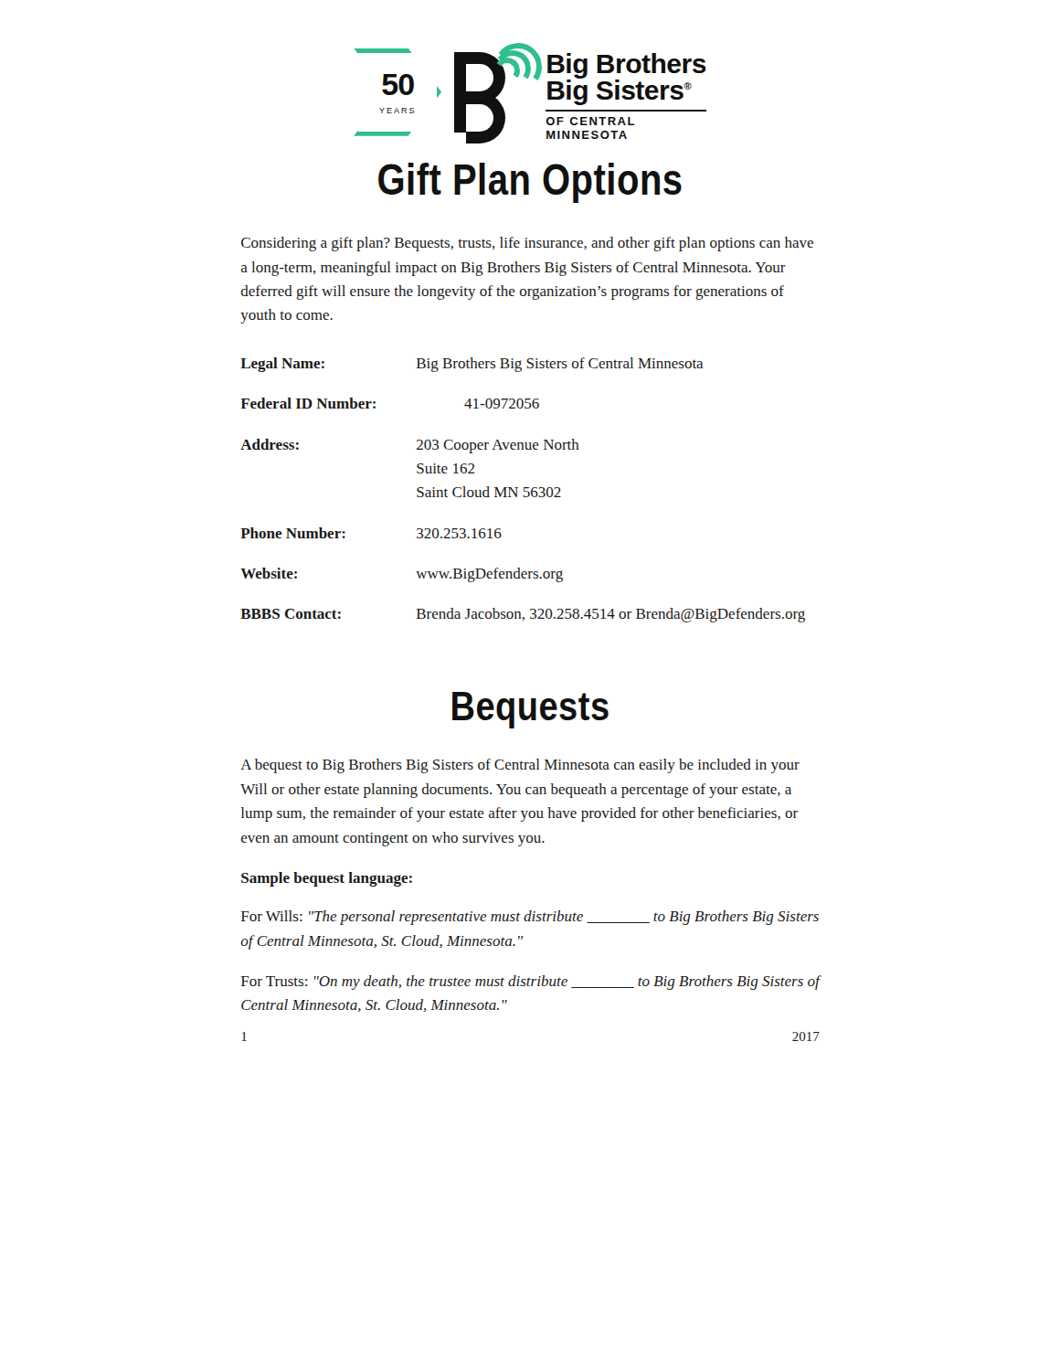50
YEARS
Big Brothers
Big Sisters®
OF CENTRAL
MINNESOTA
Gift Plan Options
Considering a gift plan? Bequests, trusts, life insurance, and other gift plan options can have a long-term, meaningful impact on Big Brothers Big Sisters of Central Minnesota. Your deferred gift will ensure the longevity of the organization’s programs for generations of youth to come.
| Legal Name: | Big Brothers Big Sisters of Central Minnesota |
| Federal ID Number: | 41-0972056 |
| Address: | 203 Cooper Avenue North Suite 162 Saint Cloud MN 56302 |
| Phone Number: | 320.253.1616 |
| Website: | www.BigDefenders.org |
| BBBS Contact: | Brenda Jacobson, 320.258.4514 or Brenda@BigDefenders.org |
Bequests
A bequest to Big Brothers Big Sisters of Central Minnesota can easily be included in your Will or other estate planning documents. You can bequeath a percentage of your estate, a lump sum, the remainder of your estate after you have provided for other beneficiaries, or even an amount contingent on who survives you.
Sample bequest language:
For Wills: "The personal representative must distribute ________ to Big Brothers Big Sisters of Central Minnesota, St. Cloud, Minnesota."
For Trusts: "On my death, the trustee must distribute ________ to Big Brothers Big Sisters of Central Minnesota, St. Cloud, Minnesota."
1 2017